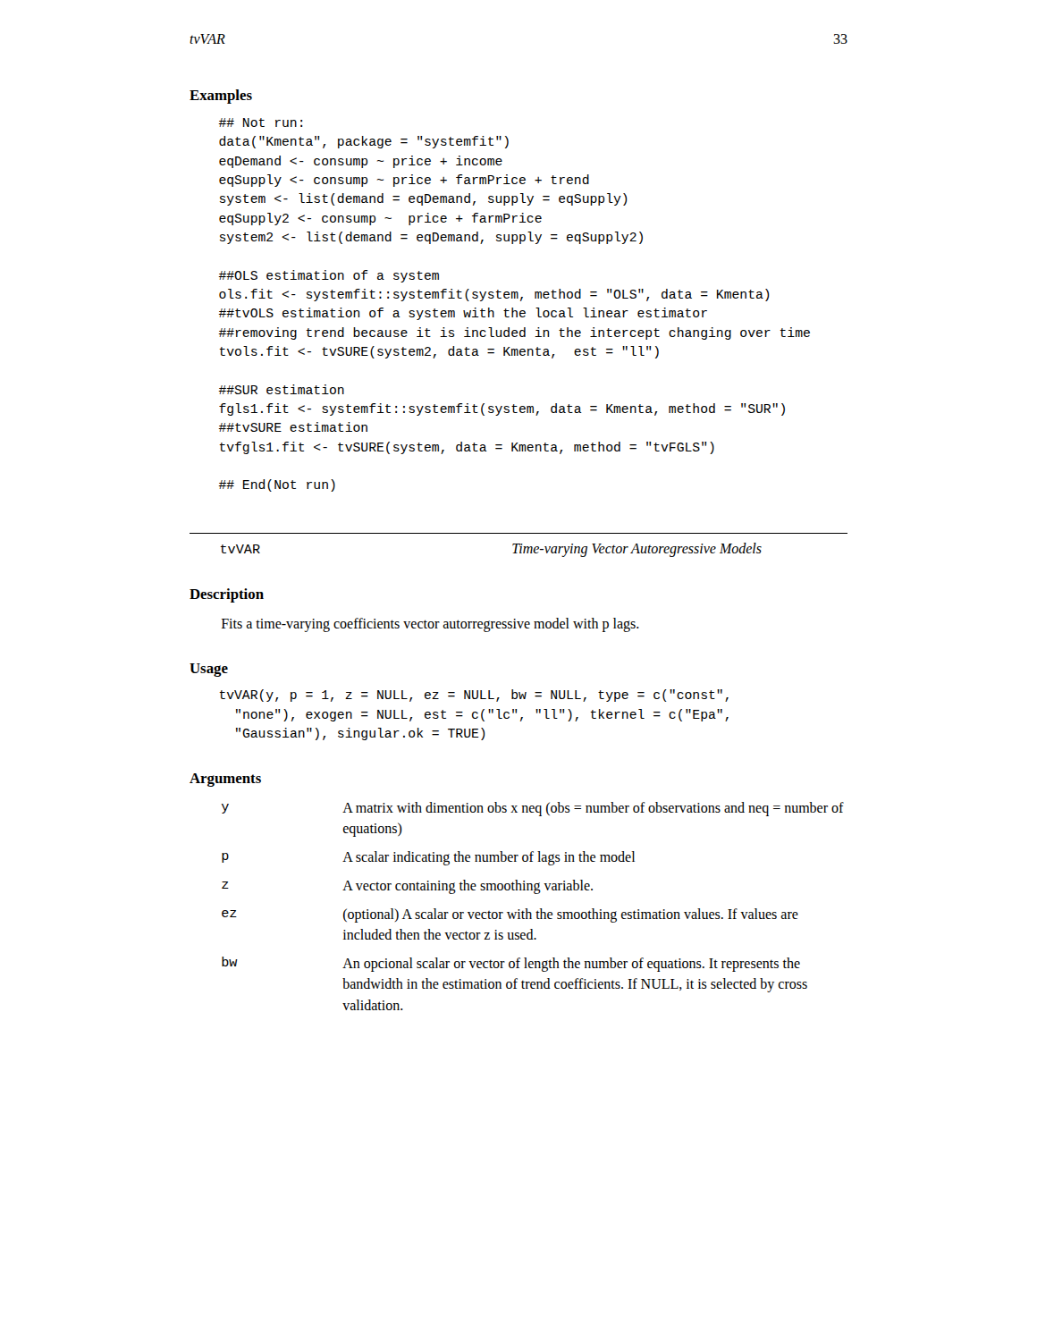tvVAR 33
Examples
## Not run: 
data("Kmenta", package = "systemfit")
eqDemand <- consump ~ price + income
eqSupply <- consump ~ price + farmPrice + trend
system <- list(demand = eqDemand, supply = eqSupply)
eqSupply2 <- consump ~  price + farmPrice
system2 <- list(demand = eqDemand, supply = eqSupply2)

##OLS estimation of a system
ols.fit <- systemfit::systemfit(system, method = "OLS", data = Kmenta)
##tvOLS estimation of a system with the local linear estimator
##removing trend because it is included in the intercept changing over time
tvols.fit <- tvSURE(system2, data = Kmenta,  est = "ll")

##SUR estimation
fgls1.fit <- systemfit::systemfit(system, data = Kmenta, method = "SUR")
##tvSURE estimation
tvfgls1.fit <- tvSURE(system, data = Kmenta, method = "tvFGLS")

## End(Not run)
tvVAR Time-varying Vector Autoregressive Models
Description
Fits a time-varying coefficients vector autorregressive model with p lags.
Usage
tvVAR(y, p = 1, z = NULL, ez = NULL, bw = NULL, type = c("const",
  "none"), exogen = NULL, est = c("lc", "ll"), tkernel = c("Epa",
  "Gaussian"), singular.ok = TRUE)
Arguments
y
A matrix with dimention obs x neq (obs = number of observations and neq = number of equations)
p
A scalar indicating the number of lags in the model
z
A vector containing the smoothing variable.
ez
(optional) A scalar or vector with the smoothing estimation values. If values are included then the vector z is used.
bw
An opcional scalar or vector of length the number of equations. It represents the bandwidth in the estimation of trend coefficients. If NULL, it is selected by cross validation.